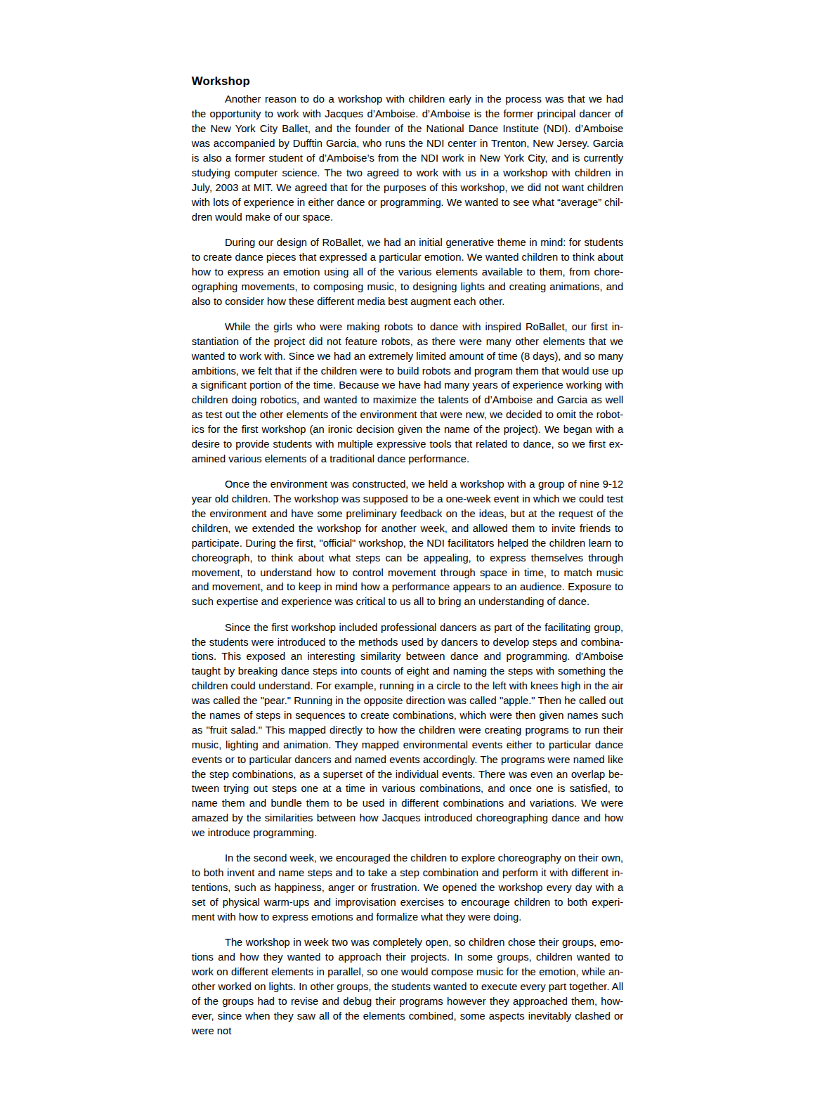Workshop
Another reason to do a workshop with children early in the process was that we had the opportunity to work with Jacques d’Amboise. d’Amboise is the former principal dancer of the New York City Ballet, and the founder of the National Dance Institute (NDI). d’Amboise was accompanied by Dufftin Garcia, who runs the NDI center in Trenton, New Jersey. Garcia is also a former student of d’Amboise’s from the NDI work in New York City, and is currently studying computer science. The two agreed to work with us in a workshop with children in July, 2003 at MIT. We agreed that for the purposes of this workshop, we did not want children with lots of experience in either dance or programming. We wanted to see what “average” children would make of our space.
During our design of RoBallet, we had an initial generative theme in mind: for students to create dance pieces that expressed a particular emotion. We wanted children to think about how to express an emotion using all of the various elements available to them, from choreographing movements, to composing music, to designing lights and creating animations, and also to consider how these different media best augment each other.
While the girls who were making robots to dance with inspired RoBallet, our first instantiation of the project did not feature robots, as there were many other elements that we wanted to work with. Since we had an extremely limited amount of time (8 days), and so many ambitions, we felt that if the children were to build robots and program them that would use up a significant portion of the time. Because we have had many years of experience working with children doing robotics, and wanted to maximize the talents of d’Amboise and Garcia as well as test out the other elements of the environment that were new, we decided to omit the robotics for the first workshop (an ironic decision given the name of the project). We began with a desire to provide students with multiple expressive tools that related to dance, so we first examined various elements of a traditional dance performance.
Once the environment was constructed, we held a workshop with a group of nine 9-12 year old children. The workshop was supposed to be a one-week event in which we could test the environment and have some preliminary feedback on the ideas, but at the request of the children, we extended the workshop for another week, and allowed them to invite friends to participate. During the first, "official" workshop, the NDI facilitators helped the children learn to choreograph, to think about what steps can be appealing, to express themselves through movement, to understand how to control movement through space in time, to match music and movement, and to keep in mind how a performance appears to an audience. Exposure to such expertise and experience was critical to us all to bring an understanding of dance.
Since the first workshop included professional dancers as part of the facilitating group, the students were introduced to the methods used by dancers to develop steps and combinations. This exposed an interesting similarity between dance and programming. d'Amboise taught by breaking dance steps into counts of eight and naming the steps with something the children could understand. For example, running in a circle to the left with knees high in the air was called the "pear." Running in the opposite direction was called "apple." Then he called out the names of steps in sequences to create combinations, which were then given names such as "fruit salad." This mapped directly to how the children were creating programs to run their music, lighting and animation. They mapped environmental events either to particular dance events or to particular dancers and named events accordingly. The programs were named like the step combinations, as a superset of the individual events. There was even an overlap between trying out steps one at a time in various combinations, and once one is satisfied, to name them and bundle them to be used in different combinations and variations. We were amazed by the similarities between how Jacques introduced choreographing dance and how we introduce programming.
In the second week, we encouraged the children to explore choreography on their own, to both invent and name steps and to take a step combination and perform it with different intentions, such as happiness, anger or frustration. We opened the workshop every day with a set of physical warm-ups and improvisation exercises to encourage children to both experiment with how to express emotions and formalize what they were doing.
The workshop in week two was completely open, so children chose their groups, emotions and how they wanted to approach their projects. In some groups, children wanted to work on different elements in parallel, so one would compose music for the emotion, while another worked on lights. In other groups, the students wanted to execute every part together. All of the groups had to revise and debug their programs however they approached them, however, since when they saw all of the elements combined, some aspects inevitably clashed or were not